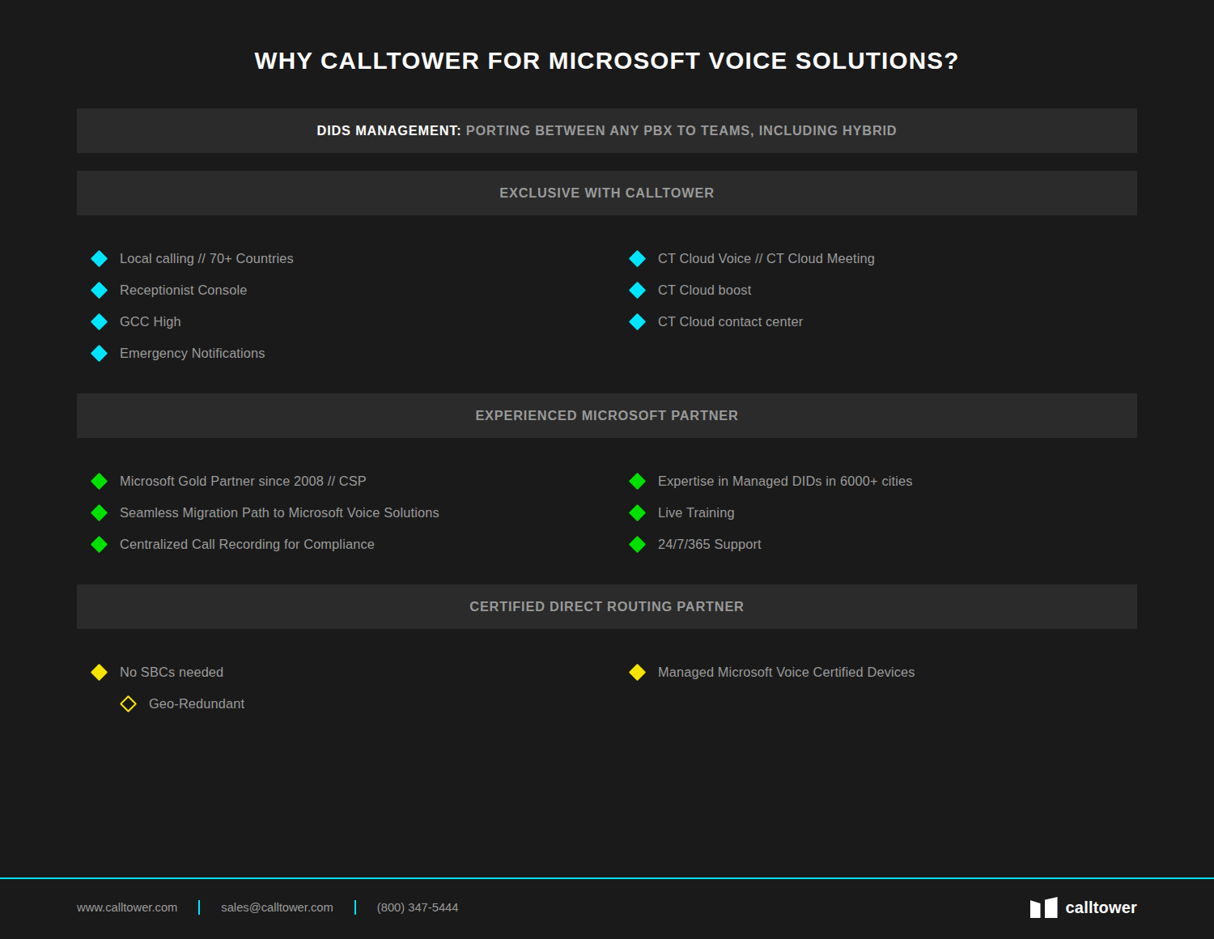Why CallTower for Microsoft Voice Solutions?
DIDs Management: Porting between any PBX to Teams, including Hybrid
Exclusive with CallTower
Local calling // 70+ Countries
Receptionist Console
GCC High
Emergency Notifications
CT Cloud Voice // CT Cloud Meeting
CT Cloud boost
CT Cloud contact center
Experienced Microsoft Partner
Microsoft Gold Partner since 2008 // CSP
Seamless Migration Path to Microsoft Voice Solutions
Centralized Call Recording for Compliance
Expertise in Managed DIDs in 6000+ cities
Live Training
24/7/365 Support
Certified Direct Routing Partner
No SBCs needed
Geo-Redundant
Managed Microsoft Voice Certified Devices
www.calltower.com sales@calltower.com (800) 347-5444
calltower